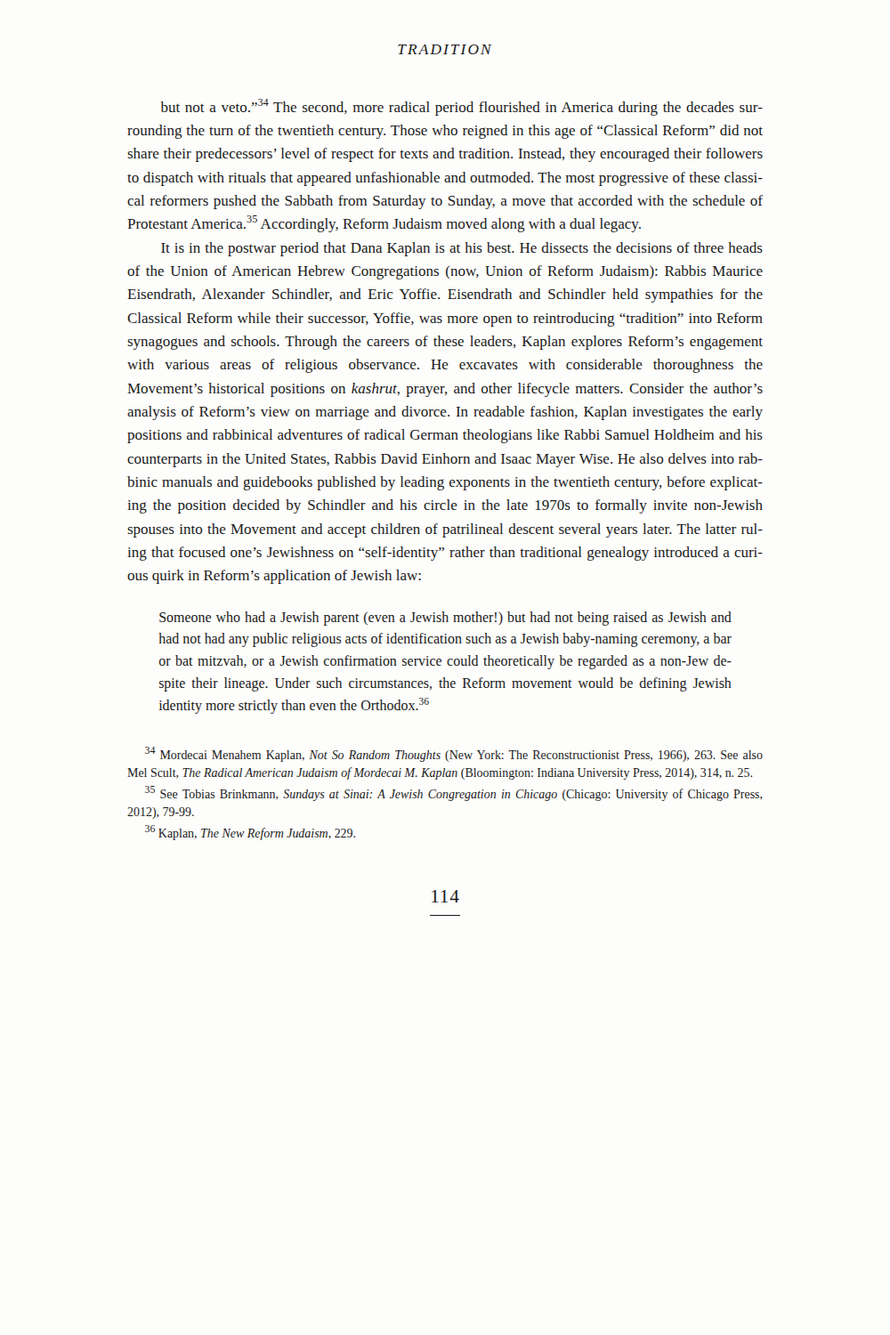TRADITION
but not a veto.”34 The second, more radical period flourished in America during the decades surrounding the turn of the twentieth century. Those who reigned in this age of “Classical Reform” did not share their predecessors’ level of respect for texts and tradition. Instead, they encouraged their followers to dispatch with rituals that appeared unfashionable and outmoded. The most progressive of these classical reformers pushed the Sabbath from Saturday to Sunday, a move that accorded with the schedule of Protestant America.35 Accordingly, Reform Judaism moved along with a dual legacy.
It is in the postwar period that Dana Kaplan is at his best. He dissects the decisions of three heads of the Union of American Hebrew Congregations (now, Union of Reform Judaism): Rabbis Maurice Eisendrath, Alexander Schindler, and Eric Yoffie. Eisendrath and Schindler held sympathies for the Classical Reform while their successor, Yoffie, was more open to reintroducing “tradition” into Reform synagogues and schools. Through the careers of these leaders, Kaplan explores Reform’s engagement with various areas of religious observance. He excavates with considerable thoroughness the Movement’s historical positions on kashrut, prayer, and other lifecycle matters. Consider the author’s analysis of Reform’s view on marriage and divorce. In readable fashion, Kaplan investigates the early positions and rabbinical adventures of radical German theologians like Rabbi Samuel Holdheim and his counterparts in the United States, Rabbis David Einhorn and Isaac Mayer Wise. He also delves into rabbinic manuals and guidebooks published by leading exponents in the twentieth century, before explicating the position decided by Schindler and his circle in the late 1970s to formally invite non-Jewish spouses into the Movement and accept children of patrilineal descent several years later. The latter ruling that focused one’s Jewishness on “self-identity” rather than traditional genealogy introduced a curious quirk in Reform’s application of Jewish law:
Someone who had a Jewish parent (even a Jewish mother!) but had not being raised as Jewish and had not had any public religious acts of identification such as a Jewish baby-naming ceremony, a bar or bat mitzvah, or a Jewish confirmation service could theoretically be regarded as a non-Jew despite their lineage. Under such circumstances, the Reform movement would be defining Jewish identity more strictly than even the Orthodox.36
34 Mordecai Menahem Kaplan, Not So Random Thoughts (New York: The Reconstructionist Press, 1966), 263. See also Mel Scult, The Radical American Judaism of Mordecai M. Kaplan (Bloomington: Indiana University Press, 2014), 314, n. 25.
35 See Tobias Brinkmann, Sundays at Sinai: A Jewish Congregation in Chicago (Chicago: University of Chicago Press, 2012), 79-99.
36 Kaplan, The New Reform Judaism, 229.
114